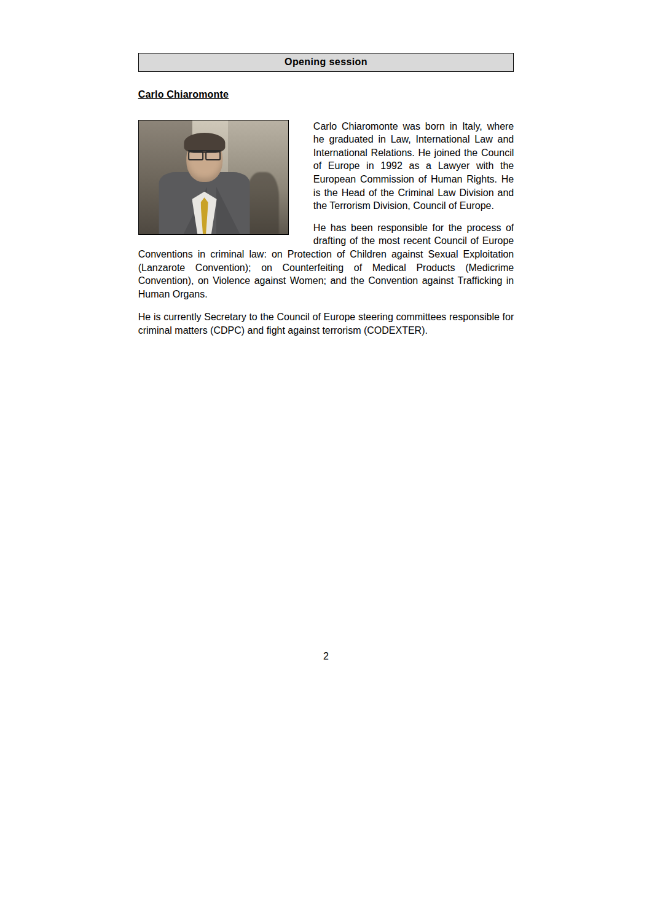Opening session
Carlo Chiaromonte
Carlo Chiaromonte was born in Italy, where he graduated in Law, International Law and International Relations. He joined the Council of Europe in 1992 as a Lawyer with the European Commission of Human Rights. He is the Head of the Criminal Law Division and the Terrorism Division, Council of Europe.
He has been responsible for the process of drafting of the most recent Council of Europe Conventions in criminal law: on Protection of Children against Sexual Exploitation (Lanzarote Convention); on Counterfeiting of Medical Products (Medicrime Convention), on Violence against Women; and the Convention against Trafficking in Human Organs.
He is currently Secretary to the Council of Europe steering committees responsible for criminal matters (CDPC) and fight against terrorism (CODEXTER).
2